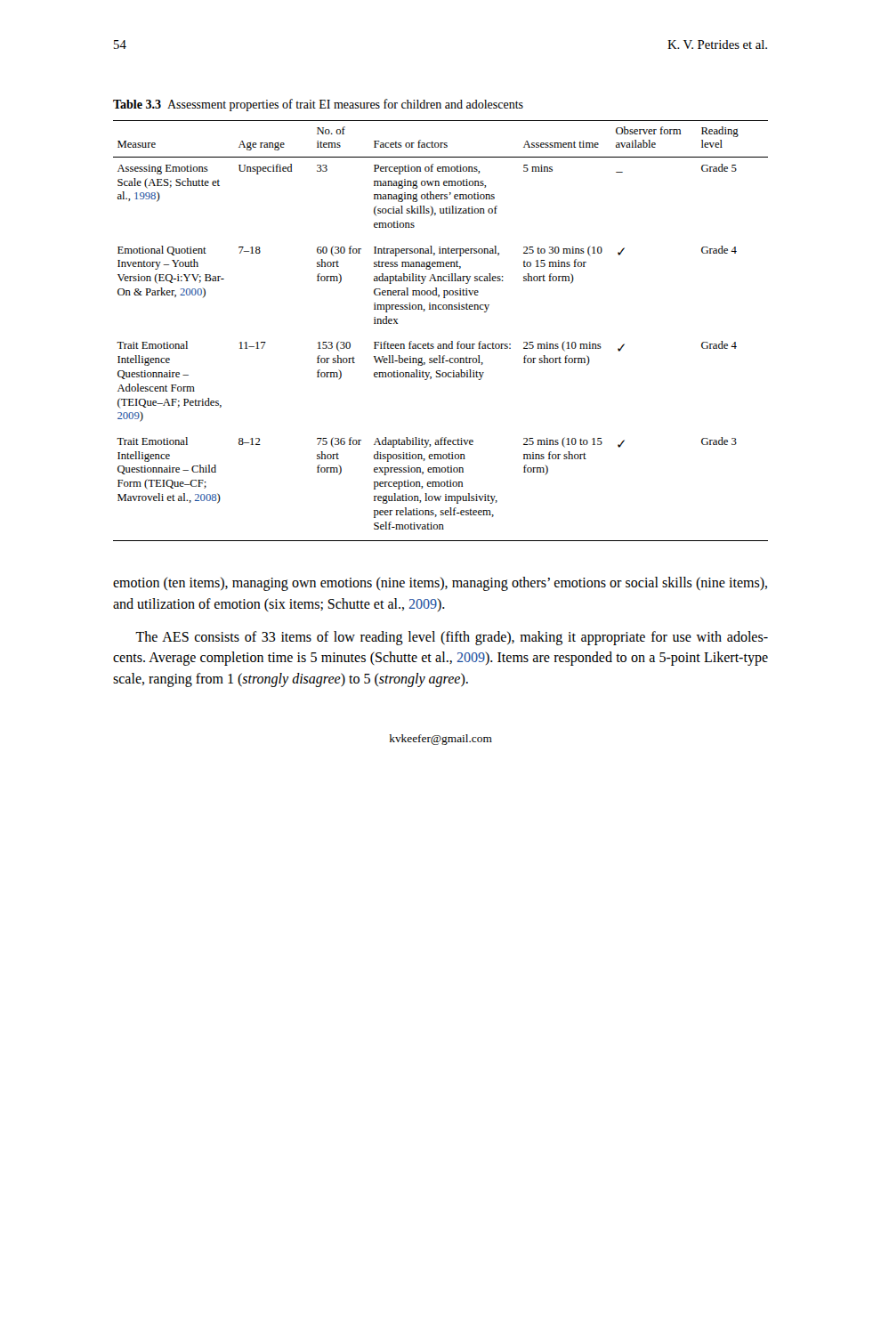54 K. V. Petrides et al.
Table 3.3 Assessment properties of trait EI measures for children and adolescents
| Measure | Age range | No. of items | Facets or factors | Assessment time | Observer form available | Reading level |
| --- | --- | --- | --- | --- | --- | --- |
| Assessing Emotions Scale (AES; Schutte et al., 1998 ) | Unspecified | 33 | Perception of emotions, managing own emotions, managing others’ emotions (social skills), utilization of emotions | 5 mins | – | Grade 5 |
| Emotional Quotient Inventory – Youth Version (EQ-i:YV; Bar-On & Parker, 2000 ) | 7–18 | 60 (30 for short form) | Intrapersonal, interpersonal, stress management, adaptability Ancillary scales: General mood, positive impression, inconsistency index | 25 to 30 mins (10 to 15 mins for short form) | ✓ | Grade 4 |
| Trait Emotional Intelligence Questionnaire – Adolescent Form (TEIQue–AF; Petrides, 2009 ) | 11–17 | 153 (30 for short form) | Fifteen facets and four factors: Well-being, self-control, emotionality, Sociability | 25 mins (10 mins for short form) | ✓ | Grade 4 |
| Trait Emotional Intelligence Questionnaire – Child Form (TEIQue–CF; Mavroveli et al., 2008 ) | 8–12 | 75 (36 for short form) | Adaptability, affective disposition, emotion expression, emotion perception, emotion regulation, low impulsivity, peer relations, self-esteem, Self-motivation | 25 mins (10 to 15 mins for short form) | ✓ | Grade 3 |
emotion (ten items), managing own emotions (nine items), managing others’ emotions or social skills (nine items), and utilization of emotion (six items; Schutte et al., 2009).
The AES consists of 33 items of low reading level (fifth grade), making it appropriate for use with adolescents. Average completion time is 5 minutes (Schutte et al., 2009). Items are responded to on a 5-point Likert-type scale, ranging from 1 (strongly disagree) to 5 (strongly agree).
kvkeefer@gmail.com